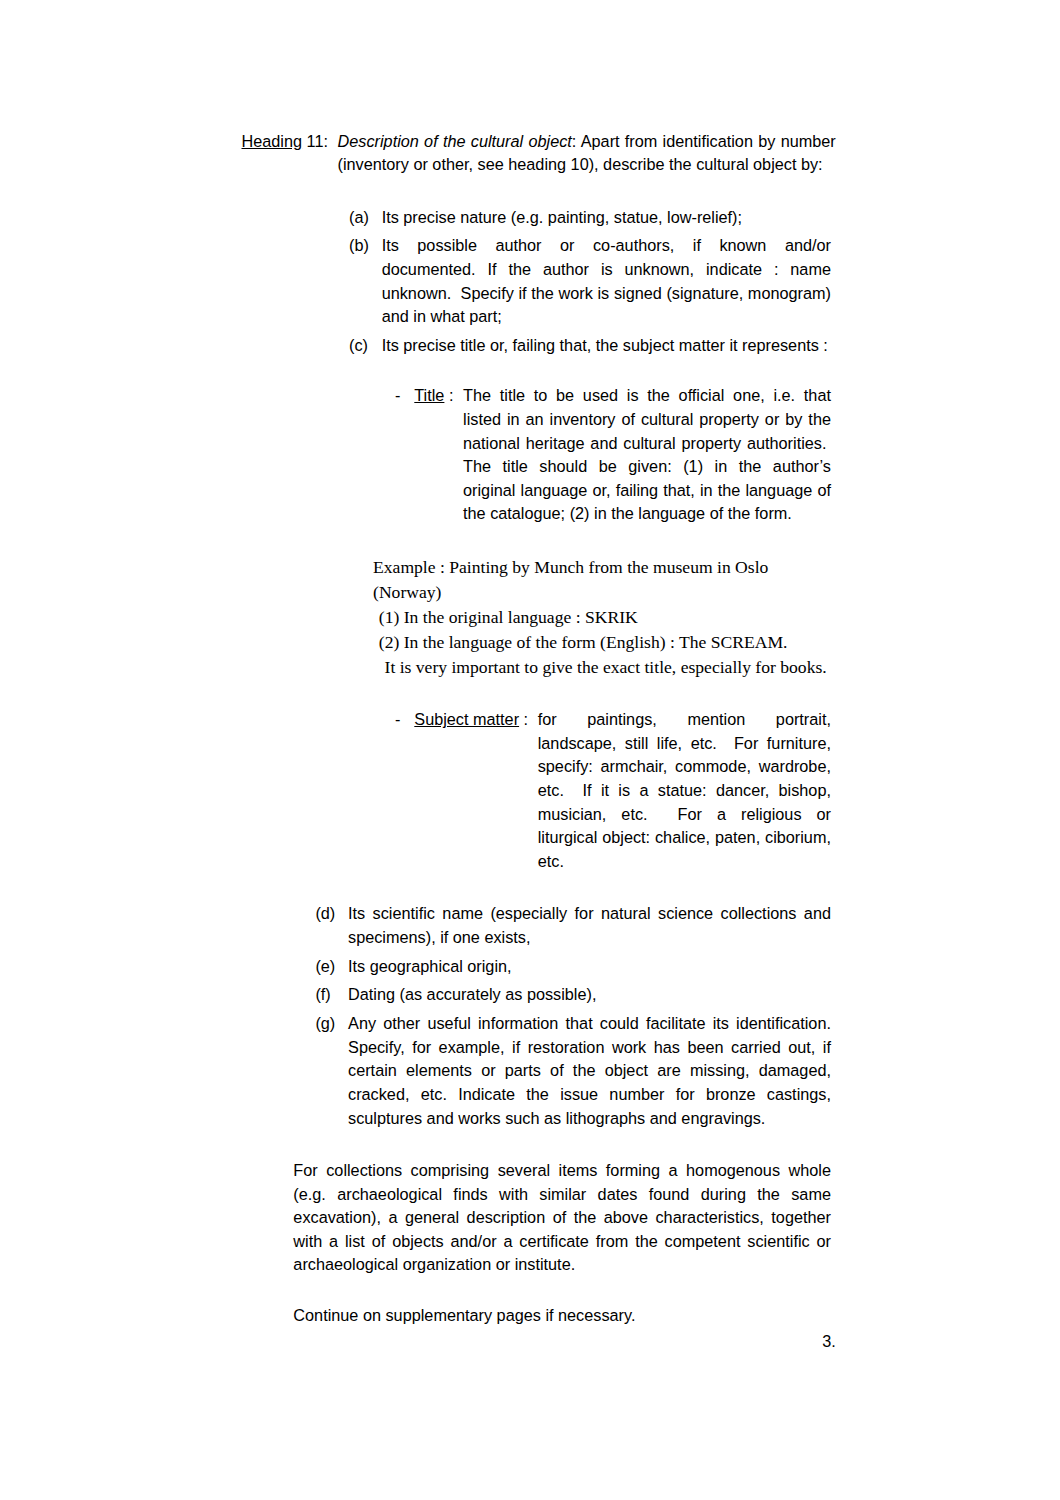Heading 11 : Description of the cultural object: Apart from identification by number (inventory or other, see heading 10), describe the cultural object by:
(a) Its precise nature (e.g. painting, statue, low-relief);
(b) Its possible author or co-authors, if known and/or documented. If the author is unknown, indicate : name unknown. Specify if the work is signed (signature, monogram) and in what part;
(c) Its precise title or, failing that, the subject matter it represents :
- Title : The title to be used is the official one, i.e. that listed in an inventory of cultural property or by the national heritage and cultural property authorities. The title should be given: (1) in the author’s original language or, failing that, in the language of the catalogue; (2) in the language of the form.
Example : Painting by Munch from the museum in Oslo (Norway)
(1) In the original language : SKRIK
(2) In the language of the form (English) : The SCREAM.
It is very important to give the exact title, especially for books.
- Subject matter : for paintings, mention portrait, landscape, still life, etc. For furniture, specify: armchair, commode, wardrobe, etc. If it is a statue: dancer, bishop, musician, etc. For a religious or liturgical object: chalice, paten, ciborium, etc.
(d) Its scientific name (especially for natural science collections and specimens), if one exists,
(e) Its geographical origin,
(f) Dating (as accurately as possible),
(g) Any other useful information that could facilitate its identification. Specify, for example, if restoration work has been carried out, if certain elements or parts of the object are missing, damaged, cracked, etc. Indicate the issue number for bronze castings, sculptures and works such as lithographs and engravings.
For collections comprising several items forming a homogenous whole (e.g. archaeological finds with similar dates found during the same excavation), a general description of the above characteristics, together with a list of objects and/or a certificate from the competent scientific or archaeological organization or institute.
Continue on supplementary pages if necessary.
3.